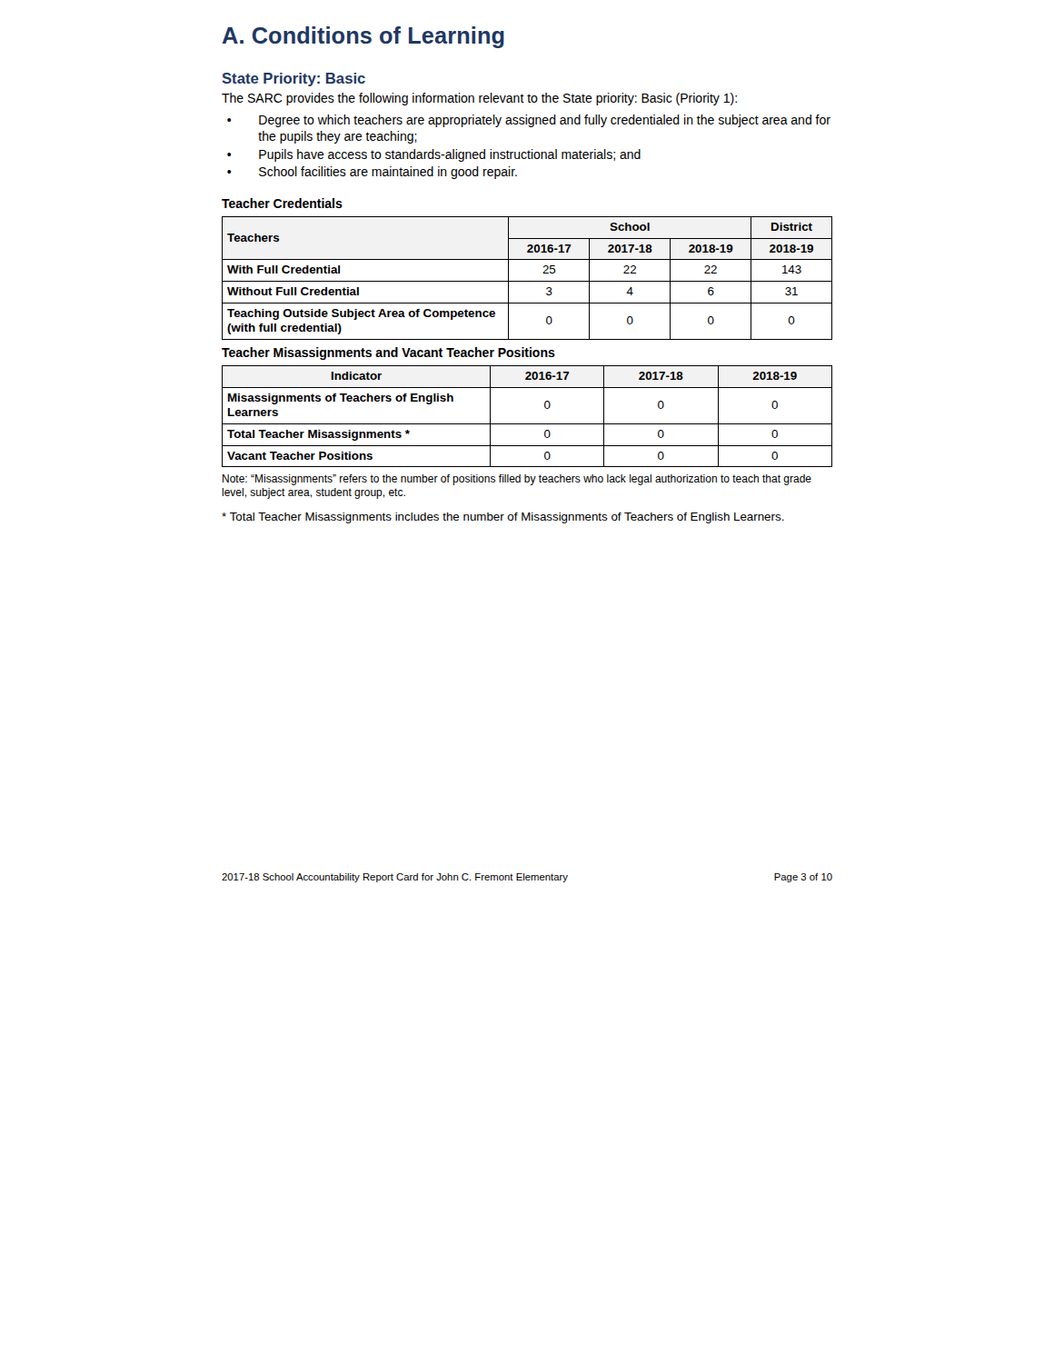A. Conditions of Learning
State Priority: Basic
The SARC provides the following information relevant to the State priority: Basic (Priority 1):
Degree to which teachers are appropriately assigned and fully credentialed in the subject area and for the pupils they are teaching;
Pupils have access to standards-aligned instructional materials; and
School facilities are maintained in good repair.
Teacher Credentials
| Teachers | School | District |
| --- | --- | --- |
| 2016-17 | 2017-18 | 2018-19 | 2018-19 |
| With Full Credential | 25 | 22 | 22 | 143 |
| Without Full Credential | 3 | 4 | 6 | 31 |
| Teaching Outside Subject Area of Competence (with full credential) | 0 | 0 | 0 | 0 |
Teacher Misassignments and Vacant Teacher Positions
| Indicator | 2016-17 | 2017-18 | 2018-19 |
| --- | --- | --- | --- |
| Misassignments of Teachers of English Learners | 0 | 0 | 0 |
| Total Teacher Misassignments * | 0 | 0 | 0 |
| Vacant Teacher Positions | 0 | 0 | 0 |
Note: “Misassignments” refers to the number of positions filled by teachers who lack legal authorization to teach that grade level, subject area, student group, etc.
* Total Teacher Misassignments includes the number of Misassignments of Teachers of English Learners.
2017-18 School Accountability Report Card for John C. Fremont Elementary Page 3 of 10